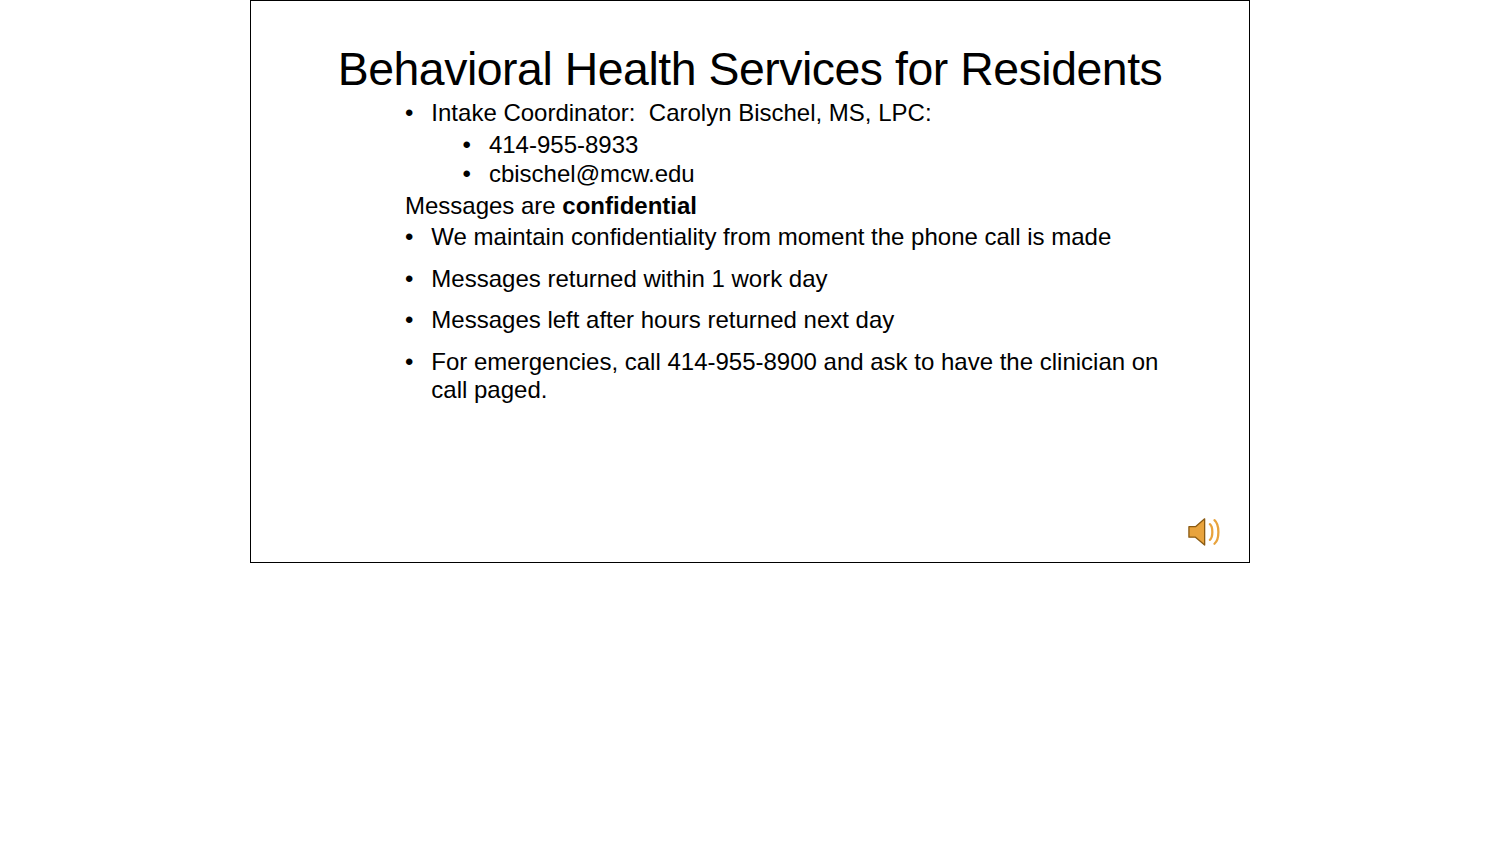Behavioral Health Services for Residents
Intake Coordinator: Carolyn Bischel, MS, LPC:
414-955-8933
cbischel@mcw.edu
Messages are confidential
We maintain confidentiality from moment the phone call is made
Messages returned within 1 work day
Messages left after hours returned next day
For emergencies, call 414-955-8900 and ask to have the clinician on call paged.